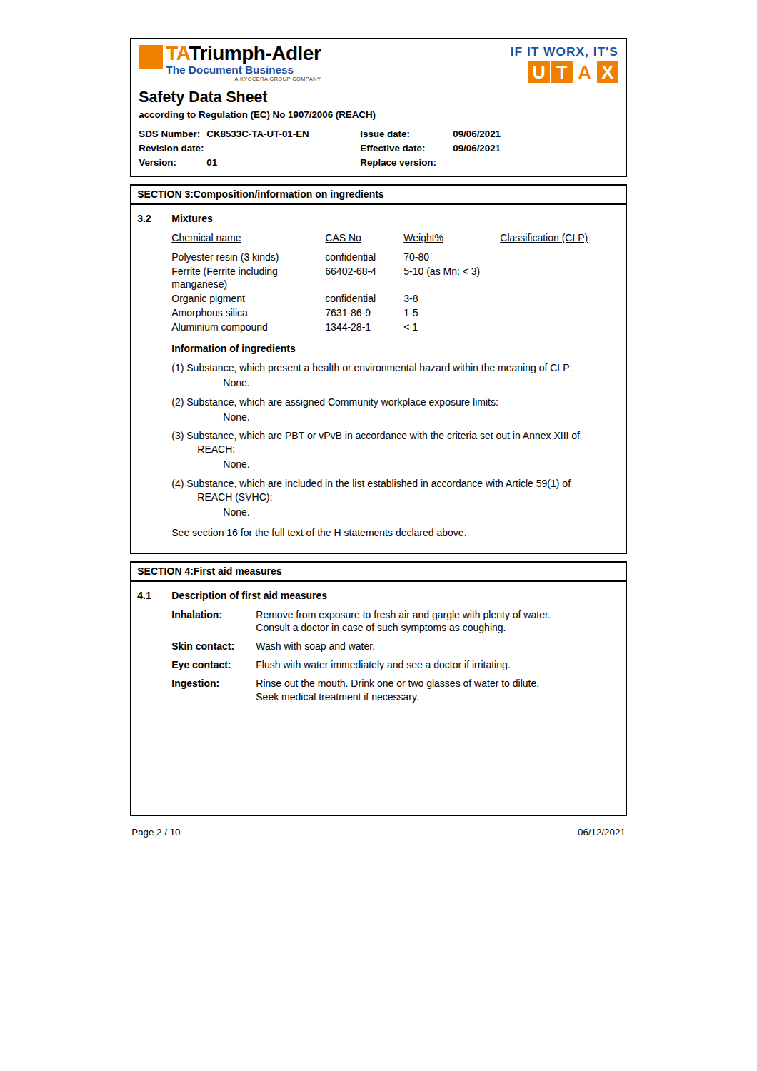TATriumph-Adler
The Document Business
A KYOCERA GROUP COMPANY
IF IT WORX, IT'S
UTAX
Safety Data Sheet
according to Regulation (EC) No 1907/2006 (REACH)
| SDS Number: | CK8533C-TA-UT-01-EN | Issue date: | 09/06/2021 |
| Revision date: | | Effective date: | 09/06/2021 |
| Version: | 01 | Replace version: | |
SECTION 3: Composition/information on ingredients
3.2
Mixtures
| Chemical name | CAS No | Weight% | Classification (CLP) |
| --- | --- | --- | --- |
| Polyester resin (3 kinds) | confidential | 70-80 | |
| Ferrite (Ferrite including manganese) | 66402-68-4 | 5-10 (as Mn: < 3) | |
| Organic pigment | confidential | 3-8 | |
| Amorphous silica | 7631-86-9 | 1-5 | |
| Aluminium compound | 1344-28-1 | < 1 | |
Information of ingredients
(1) Substance, which present a health or environmental hazard within the meaning of CLP:
None.
(2) Substance, which are assigned Community workplace exposure limits:
None.
(3) Substance, which are PBT or vPvB in accordance with the criteria set out in Annex XIII of
REACH:
None.
(4) Substance, which are included in the list established in accordance with Article 59(1) of
REACH (SVHC):
None.
See section 16 for the full text of the H statements declared above.
SECTION 4: First aid measures
4.1
Description of first aid measures
Inhalation:
Remove from exposure to fresh air and gargle with plenty of water.
Consult a doctor in case of such symptoms as coughing.
Skin contact:
Wash with soap and water.
Eye contact:
Flush with water immediately and see a doctor if irritating.
Ingestion:
Rinse out the mouth. Drink one or two glasses of water to dilute.
Seek medical treatment if necessary.
Page 2 / 10
06/12/2021